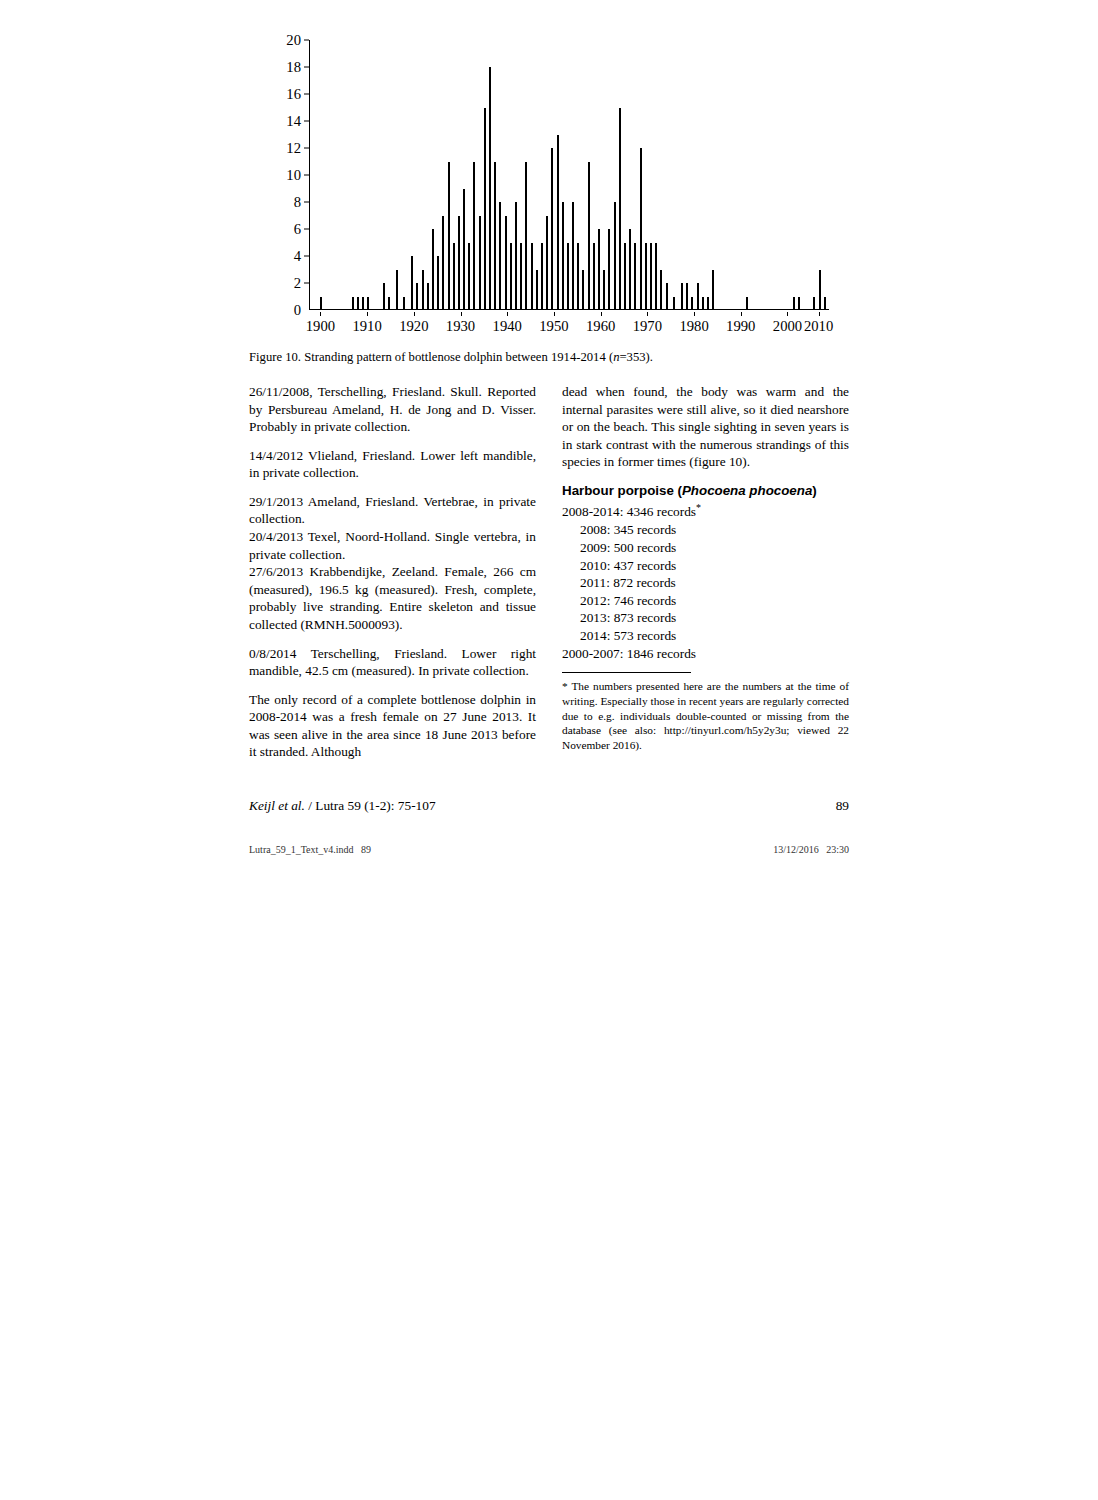20
18
16
14
12
10
8
6
4
2
0
1900
1910
1920
1930
1940
1950
1960
1970
1980
1990
2000
2010
Figure 10. Stranding pattern of bottlenose dolphin between 1914-2014 (n=353).
26/11/2008, Terschelling, Friesland. Skull. Reported by Persbureau Ameland, H. de Jong and D. Visser. Probably in private collection.
14/4/2012 Vlieland, Friesland. Lower left mandible, in private collection.
29/1/2013 Ameland, Friesland. Vertebrae, in private collection.
20/4/2013 Texel, Noord-Holland. Single vertebra, in private collection.
27/6/2013 Krabbendijke, Zeeland. Female, 266 cm (measured), 196.5 kg (measured). Fresh, complete, probably live stranding. Entire skeleton and tissue collected (RMNH.5000093).
0/8/2014 Terschelling, Friesland. Lower right mandible, 42.5 cm (measured). In private collection.
The only record of a complete bottlenose dolphin in 2008-2014 was a fresh female on 27 June 2013. It was seen alive in the area since 18 June 2013 before it stranded. Although
dead when found, the body was warm and the internal parasites were still alive, so it died nearshore or on the beach. This single sighting in seven years is in stark contrast with the numerous strandings of this species in former times (figure 10).
Harbour porpoise (Phocoena phocoena)
2008-2014: 4346 records*
2008: 345 records
2009: 500 records
2010: 437 records
2011: 872 records
2012: 746 records
2013: 873 records
2014: 573 records
2000-2007: 1846 records
* The numbers presented here are the numbers at the time of writing. Especially those in recent years are regularly corrected due to e.g. individuals double-counted or missing from the database (see also: http://tinyurl.com/h5y2y3u; viewed 22 November 2016).
Keijl et al. / Lutra 59 (1-2): 75-107
89
Lutra_59_1_Text_v4.indd 89
13/12/2016 23:30